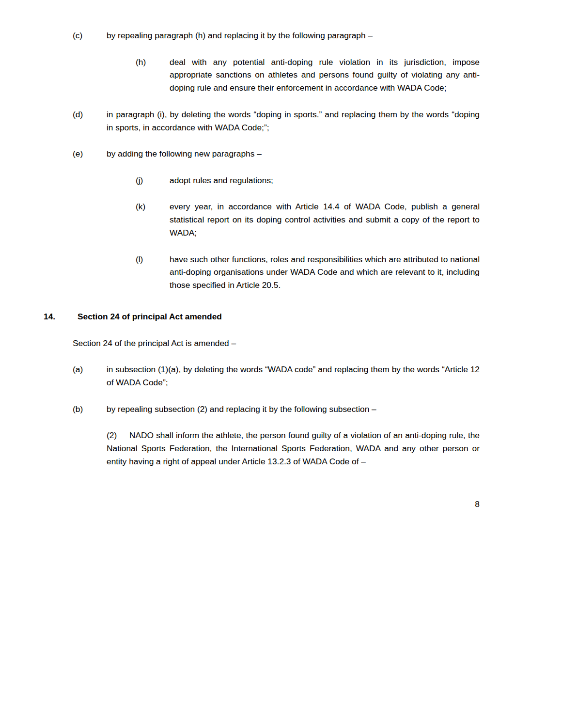(c)
by repealing paragraph (h) and replacing it by the following paragraph –
(h)
deal with any potential anti-doping rule violation in its jurisdiction, impose appropriate sanctions on athletes and persons found guilty of violating any anti-doping rule and ensure their enforcement in accordance with WADA Code;
(d)
in paragraph (i), by deleting the words “doping in sports.” and replacing them by the words “doping in sports, in accordance with WADA Code;”;
(e)
by adding the following new paragraphs –
(j)
adopt rules and regulations;
(k)
every year, in accordance with Article 14.4 of WADA Code, publish a general statistical report on its doping control activities and submit a copy of the report to WADA;
(l)
have such other functions, roles and responsibilities which are attributed to national anti-doping organisations under WADA Code and which are relevant to it, including those specified in Article 20.5.
14.
Section 24 of principal Act amended
Section 24 of the principal Act is amended –
(a)
in subsection (1)(a), by deleting the words “WADA code” and replacing them by the words “Article 12 of WADA Code”;
(b)
by repealing subsection (2) and replacing it by the following subsection –
(2) NADO shall inform the athlete, the person found guilty of a violation of an anti-doping rule, the National Sports Federation, the International Sports Federation, WADA and any other person or entity having a right of appeal under Article 13.2.3 of WADA Code of –
8